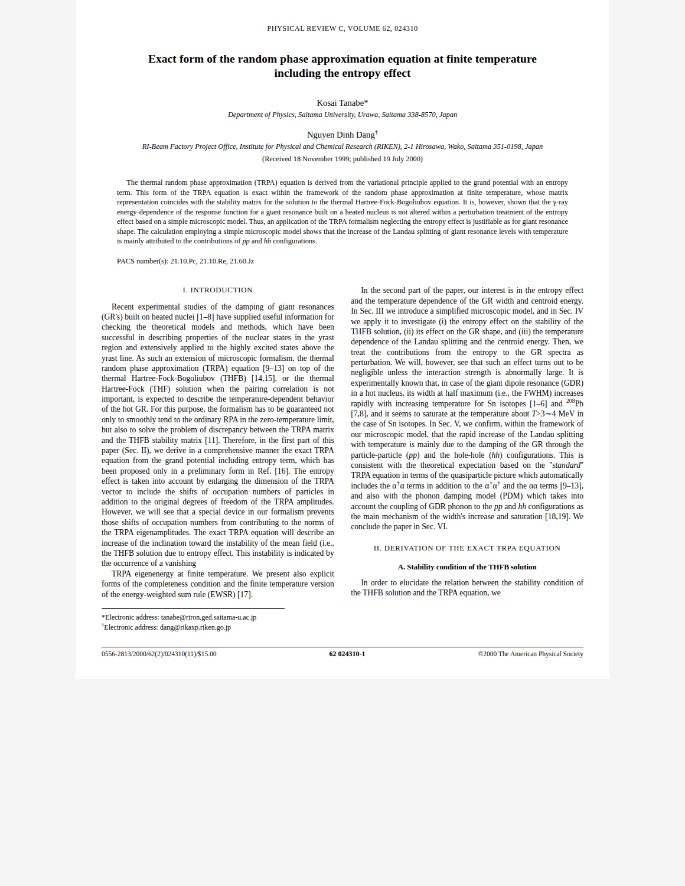PHYSICAL REVIEW C, VOLUME 62, 024310
Exact form of the random phase approximation equation at finite temperature
including the entropy effect
Kosai Tanabe*
Department of Physics, Saitama University, Urawa, Saitama 338-8570, Japan
Nguyen Dinh Dang†
RI-Beam Factory Project Office, Institute for Physical and Chemical Research (RIKEN), 2-1 Hirosawa, Wako, Saitama 351-0198, Japan
(Received 18 November 1999; published 19 July 2000)
The thermal random phase approximation (TRPA) equation is derived from the variational principle applied to the grand potential with an entropy term. This form of the TRPA equation is exact within the framework of the random phase approximation at finite temperature, whose matrix representation coincides with the stability matrix for the solution to the thermal Hartree-Fock-Bogoliubov equation. It is, however, shown that the γ-ray energy-dependence of the response function for a giant resonance built on a heated nucleus is not altered within a perturbation treatment of the entropy effect based on a simple microscopic model. Thus, an application of the TRPA formalism neglecting the entropy effect is justifiable as for giant resonance shape. The calculation employing a simple microscopic model shows that the increase of the Landau splitting of giant resonance levels with temperature is mainly attributed to the contributions of pp and hh configurations.
PACS number(s): 21.10.Pc, 21.10.Re, 21.60.Jz
I. INTRODUCTION
Recent experimental studies of the damping of giant resonances (GR's) built on heated nuclei [1–8] have supplied useful information for checking the theoretical models and methods, which have been successful in describing properties of the nuclear states in the yrast region and extensively applied to the highly excited states above the yrast line. As such an extension of microscopic formalism, the thermal random phase approximation (TRPA) equation [9–13] on top of the thermal Hartree-Fock-Bogoliubov (THFB) [14,15], or the thermal Hartree-Fock (THF) solution when the pairing correlation is not important, is expected to describe the temperature-dependent behavior of the hot GR. For this purpose, the formalism has to be guaranteed not only to smoothly tend to the ordinary RPA in the zero-temperature limit, but also to solve the problem of discrepancy between the TRPA matrix and the THFB stability matrix [11]. Therefore, in the first part of this paper (Sec. II), we derive in a comprehensive manner the exact TRPA equation from the grand potential including entropy term, which has been proposed only in a preliminary form in Ref. [16]. The entropy effect is taken into account by enlarging the dimension of the TRPA vector to include the shifts of occupation numbers of particles in addition to the original degrees of freedom of the TRPA amplitudes. However, we will see that a special device in our formalism prevents those shifts of occupation numbers from contributing to the norms of the TRPA eigenamplitudes. The exact TRPA equation will describe an increase of the inclination toward the instability of the mean field (i.e., the THFB solution due to entropy effect. This instability is indicated by the occurrence of a vanishing
TRPA eigenenergy at finite temperature. We present also explicit forms of the completeness condition and the finite temperature version of the energy-weighted sum rule (EWSR) [17].
In the second part of the paper, our interest is in the entropy effect and the temperature dependence of the GR width and centroid energy. In Sec. III we introduce a simplified microscopic model, and in Sec. IV we apply it to investigate (i) the entropy effect on the stability of the THFB solution, (ii) its effect on the GR shape, and (iii) the temperature dependence of the Landau splitting and the centroid energy. Then, we treat the contributions from the entropy to the GR spectra as perturbation. We will, however, see that such an effect turns out to be negligible unless the interaction strength is abnormally large. It is experimentally known that, in case of the giant dipole resonance (GDR) in a hot nucleus, its width at half maximum (i.e., the FWHM) increases rapidly with increasing temperature for Sn isotopes [1–6] and 208Pb [7,8], and it seems to saturate at the temperature about T>3∼4 MeV in the case of Sn isotopes. In Sec. V, we confirm, within the framework of our microscopic model, that the rapid increase of the Landau splitting with temperature is mainly due to the damping of the GR through the particle-particle (pp) and the hole-hole (hh) configurations. This is consistent with the theoretical expectation based on the ''standard'' TRPA equation in terms of the quasiparticle picture which automatically includes the α†α terms in addition to the α†α† and the αα terms [9–13], and also with the phonon damping model (PDM) which takes into account the coupling of GDR phonon to the pp and hh configurations as the main mechanism of the width's increase and saturation [18,19]. We conclude the paper in Sec. VI.
II. DERIVATION OF THE EXACT TRPA EQUATION
A. Stability condition of the THFB solution
In order to elucidate the relation between the stability condition of the THFB solution and the TRPA equation, we
*Electronic address: tanabe@riron.ged.saitama-u.ac.jp
†Electronic address: dang@rikaxp.riken.go.jp
0556-2813/2000/62(2)/024310(11)/$15.00 62 024310-1 ©2000 The American Physical Society